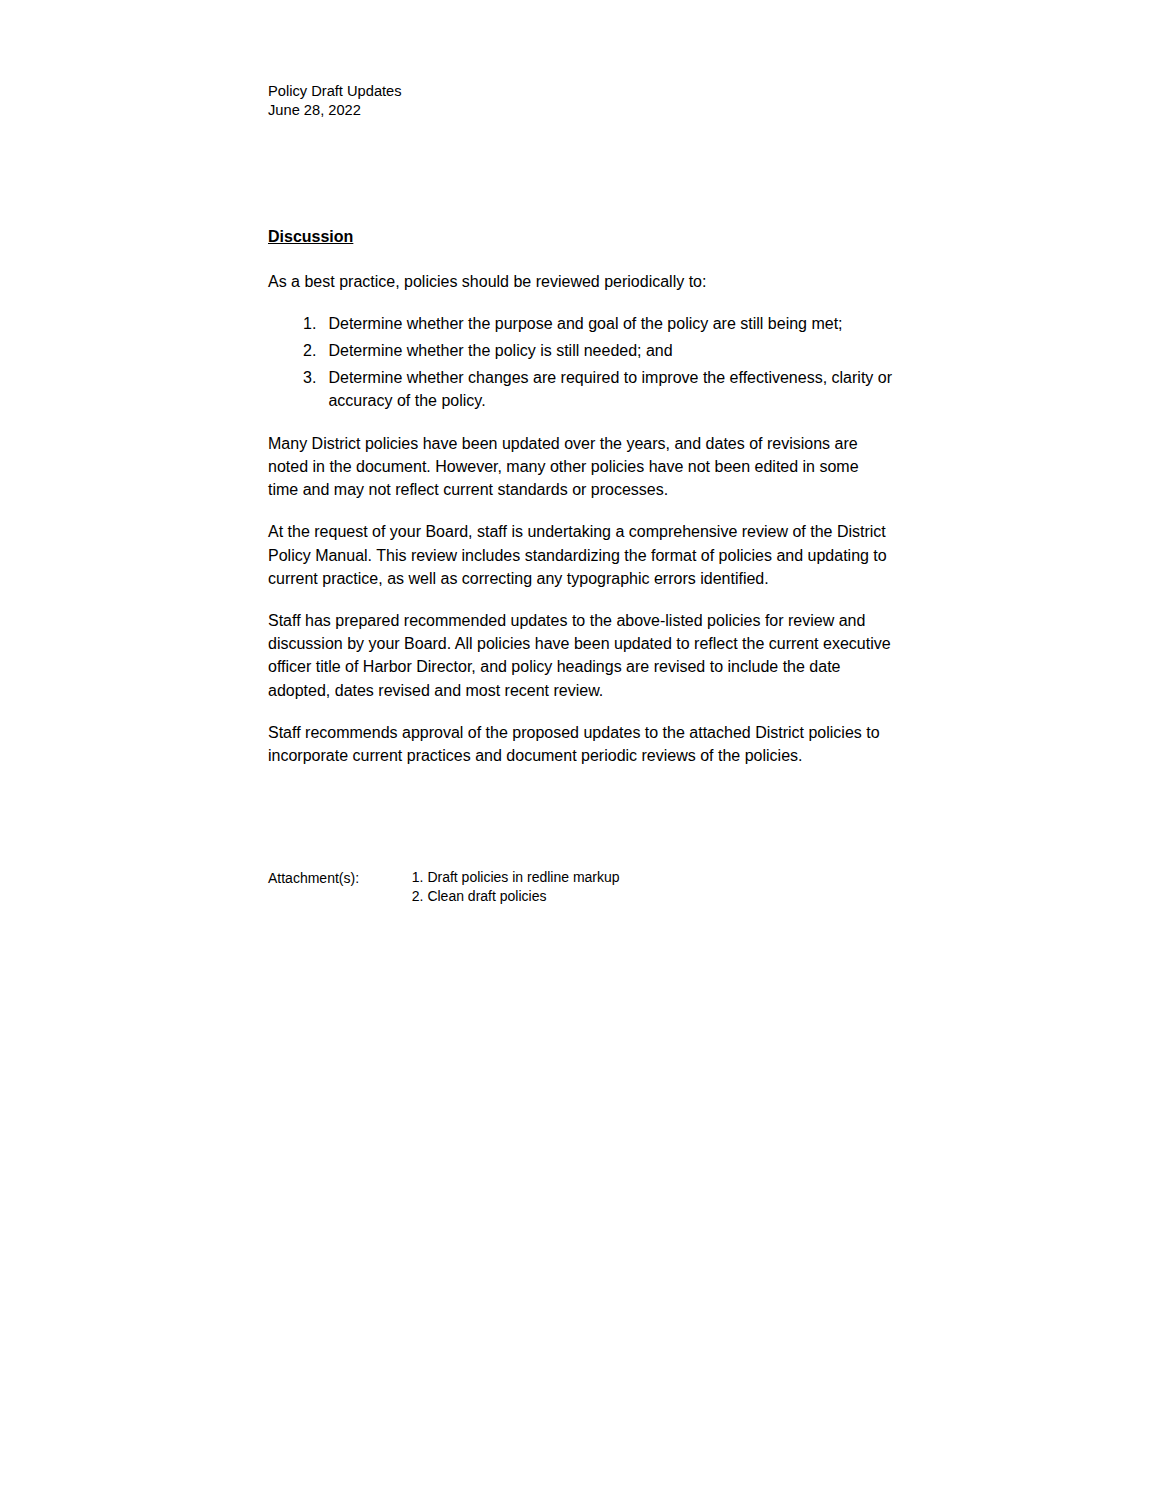Policy Draft Updates
June 28, 2022
Discussion
As a best practice, policies should be reviewed periodically to:
Determine whether the purpose and goal of the policy are still being met;
Determine whether the policy is still needed; and
Determine whether changes are required to improve the effectiveness, clarity or accuracy of the policy.
Many District policies have been updated over the years, and dates of revisions are noted in the document. However, many other policies have not been edited in some time and may not reflect current standards or processes.
At the request of your Board, staff is undertaking a comprehensive review of the District Policy Manual. This review includes standardizing the format of policies and updating to current practice, as well as correcting any typographic errors identified.
Staff has prepared recommended updates to the above-listed policies for review and discussion by your Board. All policies have been updated to reflect the current executive officer title of Harbor Director, and policy headings are revised to include the date adopted, dates revised and most recent review.
Staff recommends approval of the proposed updates to the attached District policies to incorporate current practices and document periodic reviews of the policies.
| Attachment(s): | 1. Draft policies in redline markup 2. Clean draft policies |